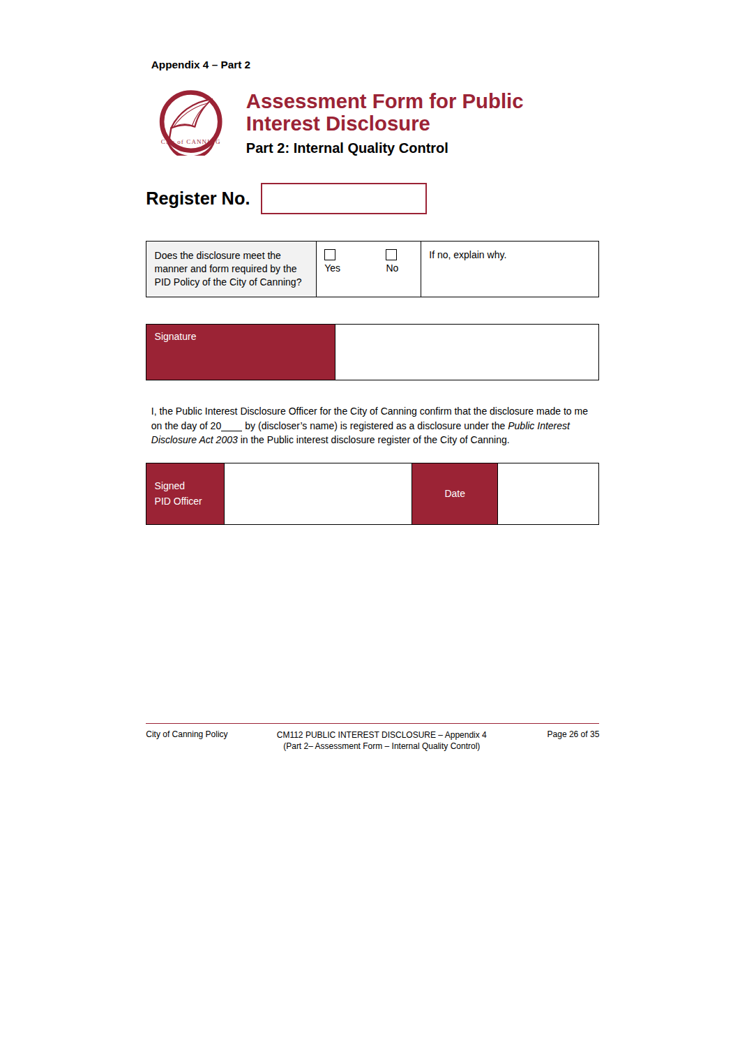Appendix 4 – Part 2
City of CANNING
Assessment Form for Public Interest Disclosure
Part 2: Internal Quality Control
Register No.
| Does the disclosure meet the manner and form required by the PID Policy of the City of Canning? | Yes No | If no, explain why. |
| Signature | |
I, the Public Interest Disclosure Officer for the City of Canning confirm that the disclosure made to me on the day of 20 by (discloser’s name) is registered as a disclosure under the Public Interest Disclosure Act 2003 in the Public interest disclosure register of the City of Canning.
| Signed PID Officer | | Date | |
| City of Canning Policy | CM112 PUBLIC INTEREST DISCLOSURE – Appendix 4 (Part 2– Assessment Form – Internal Quality Control) | Page 26 of 35 |